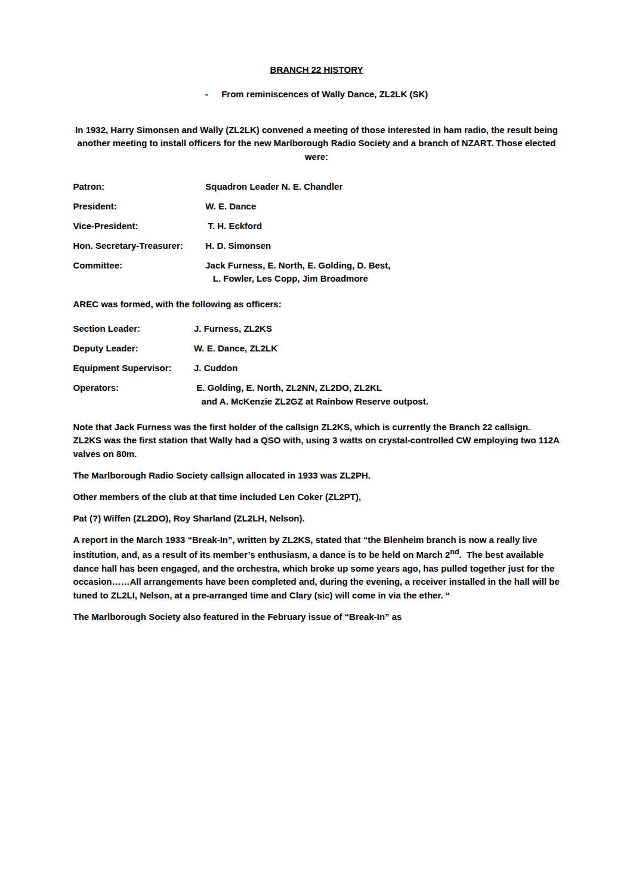BRANCH 22 HISTORY
-From reminiscences of Wally Dance, ZL2LK (SK)
In 1932, Harry Simonsen and Wally (ZL2LK) convened a meeting of those interested in ham radio, the result being another meeting to install officers for the new Marlborough Radio Society and a branch of NZART. Those elected were:
| Patron: | Squadron Leader N. E. Chandler |
| President: | W. E. Dance |
| Vice-President: | T. H. Eckford |
| Hon. Secretary-Treasurer: | H. D. Simonsen |
| Committee: | Jack Furness, E. North, E. Golding, D. Best, L. Fowler, Les Copp, Jim Broadmore |
AREC was formed, with the following as officers:
| Section Leader: | J. Furness, ZL2KS |
| Deputy Leader: | W. E. Dance, ZL2LK |
| Equipment Supervisor: | J. Cuddon |
| Operators: | E. Golding, E. North, ZL2NN, ZL2DO, ZL2KL and A. McKenzie ZL2GZ at Rainbow Reserve outpost. |
Note that Jack Furness was the first holder of the callsign ZL2KS, which is currently the Branch 22 callsign. ZL2KS was the first station that Wally had a QSO with, using 3 watts on crystal-controlled CW employing two 112A valves on 80m.
The Marlborough Radio Society callsign allocated in 1933 was ZL2PH.
Other members of the club at that time included Len Coker (ZL2PT),
Pat (?) Wiffen (ZL2DO), Roy Sharland (ZL2LH, Nelson).
A report in the March 1933 “Break-In”, written by ZL2KS, stated that “the Blenheim branch is now a really live institution, and, as a result of its member’s enthusiasm, a dance is to be held on March 2nd. The best available dance hall has been engaged, and the orchestra, which broke up some years ago, has pulled together just for the occasion……All arrangements have been completed and, during the evening, a receiver installed in the hall will be tuned to ZL2LI, Nelson, at a pre-arranged time and Clary (sic) will come in via the ether. “
The Marlborough Society also featured in the February issue of “Break-In” as